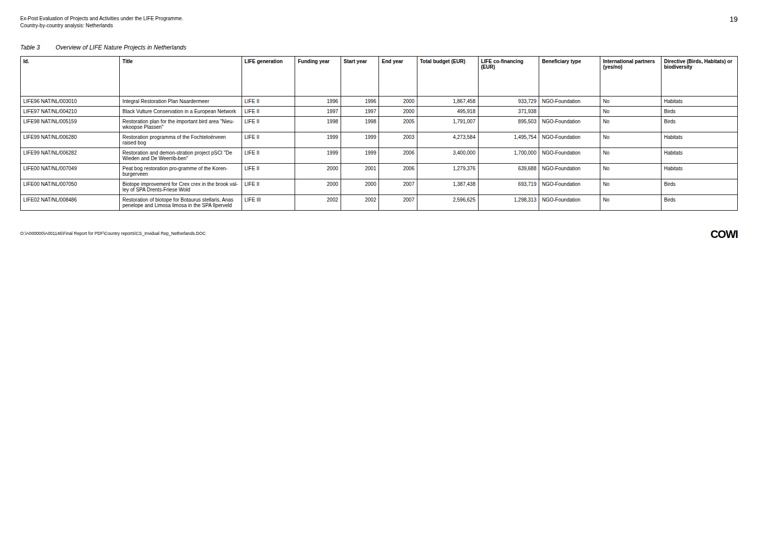Ex-Post Evaluation of Projects and Activities under the LIFE Programme.
Country-by-country analysis: Netherlands
19
Table 3 Overview of LIFE Nature Projects in Netherlands
| Id. | Title | LIFE generation | Funding year | Start year | End year | Total budget (EUR) | LIFE co-financing (EUR) | Beneficiary type | International partners (yes/no) | Directive (Birds, Habitats) or biodiversity |
| --- | --- | --- | --- | --- | --- | --- | --- | --- | --- | --- |
| LIFE96 NAT/NL/003010 | Integral Restoration Plan Naardermeer | LIFE II | 1996 | 1996 | 2000 | 1,867,458 | 933,729 | NGO-Foundation | No | Habitats |
| LIFE97 NAT/NL/004210 | Black Vulture Conservation in a European Network | LIFE II | 1997 | 1997 | 2000 | 495,918 | 371,938 | | No | Birds |
| LIFE98 NAT/NL/005159 | Restoration plan for the important bird area "Nieu-wkoopse Plassen" | LIFE II | 1998 | 1998 | 2005 | 1,791,007 | 895,503 | NGO-Foundation | No | Birds |
| LIFE99 NAT/NL/006280 | Restoration programma of the Fochteloërveen raised bog | LIFE II | 1999 | 1999 | 2003 | 4,273,584 | 1,495,754 | NGO-Foundation | No | Habitats |
| LIFE99 NAT/NL/006282 | Restoration and demon-stration project pSCI "De Wieden and De Weerrib-ben" | LIFE II | 1999 | 1999 | 2006 | 3,400,000 | 1,700,000 | NGO-Foundation | No | Habitats |
| LIFE00 NAT/NL/007049 | Peat bog restoration pro-gramme of the Koren-burgerveen | LIFE II | 2000 | 2001 | 2006 | 1,279,376 | 639,688 | NGO-Foundation | No | Habitats |
| LIFE00 NAT/NL/007050 | Biotope improvement for Crex crex in the brook val-ley of SPA Drents-Friese Wold | LIFE II | 2000 | 2000 | 2007 | 1,387,438 | 693,719 | NGO-Foundation | No | Birds |
| LIFE02 NAT/NL/008486 | Restoration of biotope for Botaurus stellaris, Anas penelope and Limosa limosa in the SPA Ilperveld | LIFE III | 2002 | 2002 | 2007 | 2,596,625 | 1,298,313 | NGO-Foundation | No | Birds |
O:\A000000\A001146\Final Report for PDF\Country reports\CS_Invidual Rep_Netherlands.DOC COWI